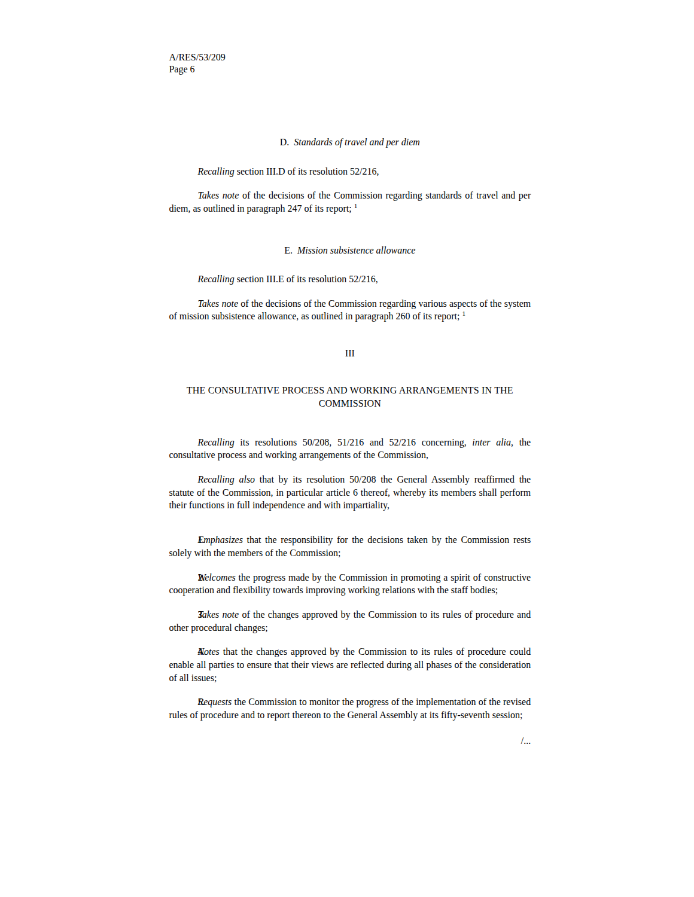A/RES/53/209
Page 6
D. Standards of travel and per diem
Recalling section III.D of its resolution 52/216,
Takes note of the decisions of the Commission regarding standards of travel and per diem, as outlined in paragraph 247 of its report; 1
E. Mission subsistence allowance
Recalling section III.E of its resolution 52/216,
Takes note of the decisions of the Commission regarding various aspects of the system of mission subsistence allowance, as outlined in paragraph 260 of its report; 1
III
THE CONSULTATIVE PROCESS AND WORKING ARRANGEMENTS IN THE COMMISSION
Recalling its resolutions 50/208, 51/216 and 52/216 concerning, inter alia, the consultative process and working arrangements of the Commission,
Recalling also that by its resolution 50/208 the General Assembly reaffirmed the statute of the Commission, in particular article 6 thereof, whereby its members shall perform their functions in full independence and with impartiality,
1. Emphasizes that the responsibility for the decisions taken by the Commission rests solely with the members of the Commission;
2. Welcomes the progress made by the Commission in promoting a spirit of constructive cooperation and flexibility towards improving working relations with the staff bodies;
3. Takes note of the changes approved by the Commission to its rules of procedure and other procedural changes;
4. Notes that the changes approved by the Commission to its rules of procedure could enable all parties to ensure that their views are reflected during all phases of the consideration of all issues;
5. Requests the Commission to monitor the progress of the implementation of the revised rules of procedure and to report thereon to the General Assembly at its fifty-seventh session;
/...